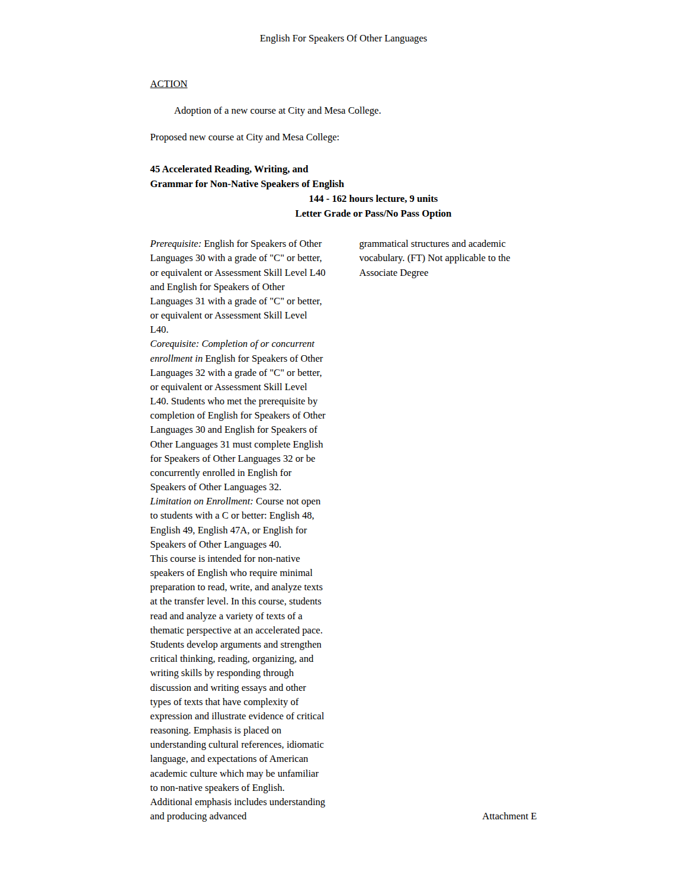English For Speakers Of Other Languages
ACTION
Adoption of a new course at City and Mesa College.
Proposed new course at City and Mesa College:
45 Accelerated Reading, Writing, and Grammar for Non-Native Speakers of English 144 - 162 hours lecture, 9 units Letter Grade or Pass/No Pass Option
Prerequisite: English for Speakers of Other Languages 30 with a grade of "C" or better, or equivalent or Assessment Skill Level L40 and English for Speakers of Other Languages 31 with a grade of "C" or better, or equivalent or Assessment Skill Level L40.
Corequisite: Completion of or concurrent enrollment in English for Speakers of Other Languages 32 with a grade of "C" or better, or equivalent or Assessment Skill Level L40. Students who met the prerequisite by completion of English for Speakers of Other Languages 30 and English for Speakers of Other Languages 31 must complete English for Speakers of Other Languages 32 or be concurrently enrolled in English for Speakers of Other Languages 32.
Limitation on Enrollment: Course not open to students with a C or better: English 48, English 49, English 47A, or English for Speakers of Other Languages 40.
This course is intended for non-native speakers of English who require minimal preparation to read, write, and analyze texts at the transfer level. In this course, students read and analyze a variety of texts of a thematic perspective at an accelerated pace. Students develop arguments and strengthen critical thinking, reading, organizing, and writing skills by responding through discussion and writing essays and other types of texts that have complexity of expression and illustrate evidence of critical reasoning. Emphasis is placed on understanding cultural references, idiomatic language, and expectations of American academic culture which may be unfamiliar to non-native speakers of English. Additional emphasis includes understanding and producing advanced
grammatical structures and academic vocabulary. (FT) Not applicable to the Associate Degree
Attachment E